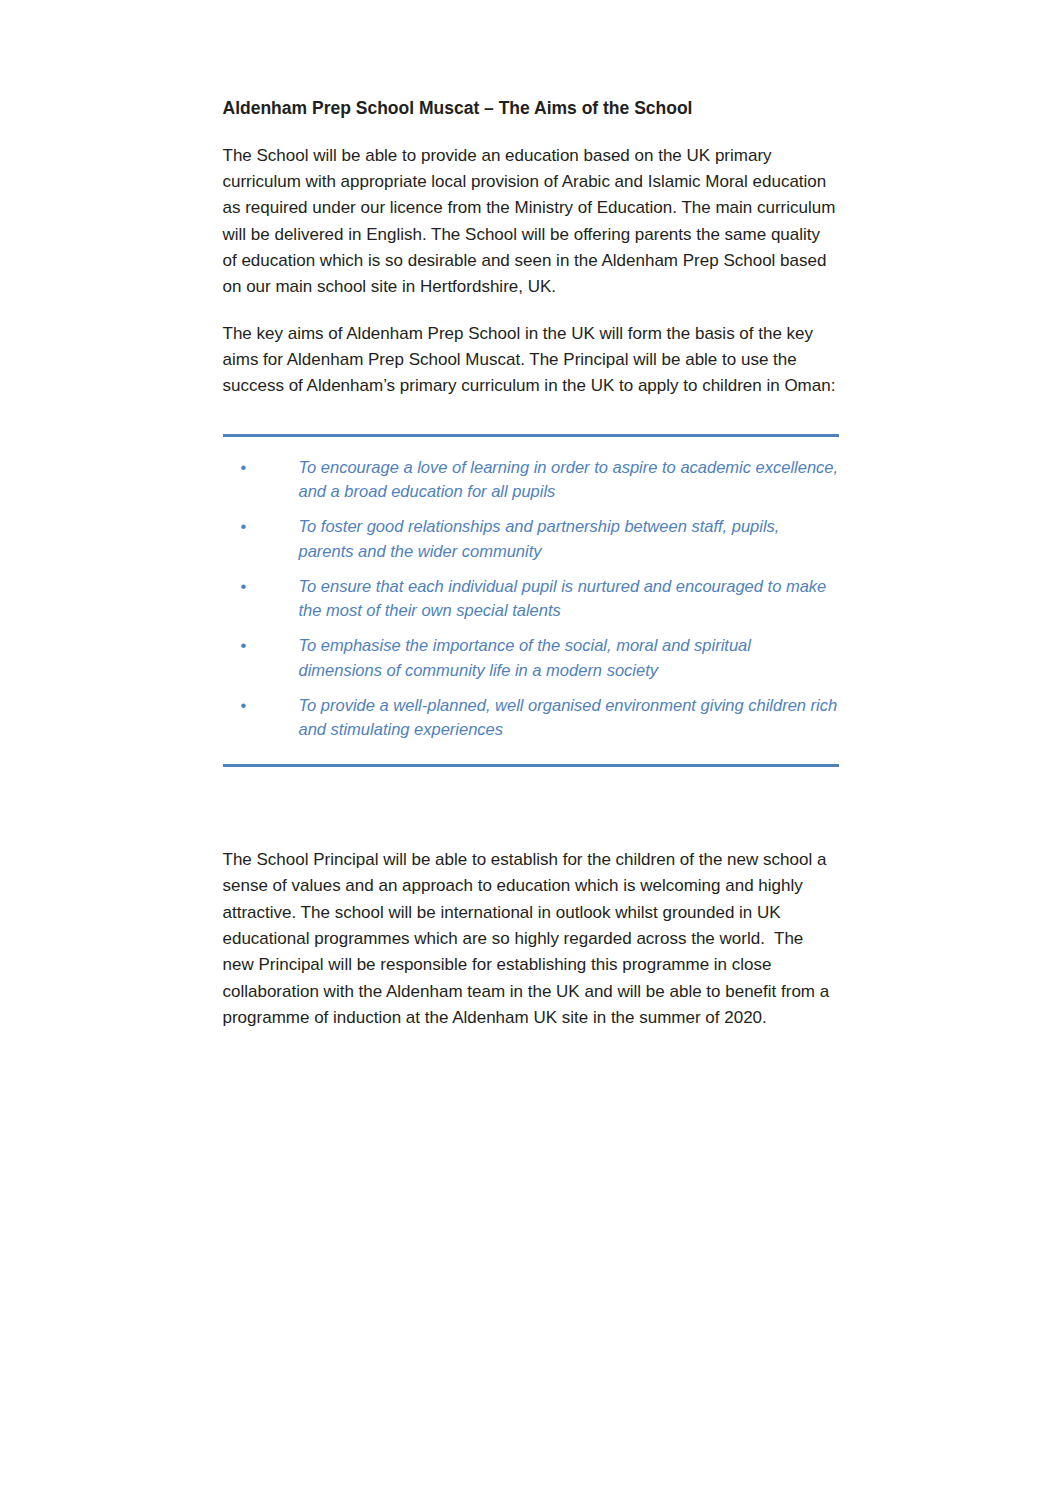Aldenham Prep School Muscat – The Aims of the School
The School will be able to provide an education based on the UK primary curriculum with appropriate local provision of Arabic and Islamic Moral education as required under our licence from the Ministry of Education. The main curriculum will be delivered in English. The School will be offering parents the same quality of education which is so desirable and seen in the Aldenham Prep School based on our main school site in Hertfordshire, UK.
The key aims of Aldenham Prep School in the UK will form the basis of the key aims for Aldenham Prep School Muscat. The Principal will be able to use the success of Aldenham’s primary curriculum in the UK to apply to children in Oman:
To encourage a love of learning in order to aspire to academic excellence, and a broad education for all pupils
To foster good relationships and partnership between staff, pupils, parents and the wider community
To ensure that each individual pupil is nurtured and encouraged to make the most of their own special talents
To emphasise the importance of the social, moral and spiritual dimensions of community life in a modern society
To provide a well-planned, well organised environment giving children rich and stimulating experiences
The School Principal will be able to establish for the children of the new school a sense of values and an approach to education which is welcoming and highly attractive. The school will be international in outlook whilst grounded in UK educational programmes which are so highly regarded across the world. The new Principal will be responsible for establishing this programme in close collaboration with the Aldenham team in the UK and will be able to benefit from a programme of induction at the Aldenham UK site in the summer of 2020.